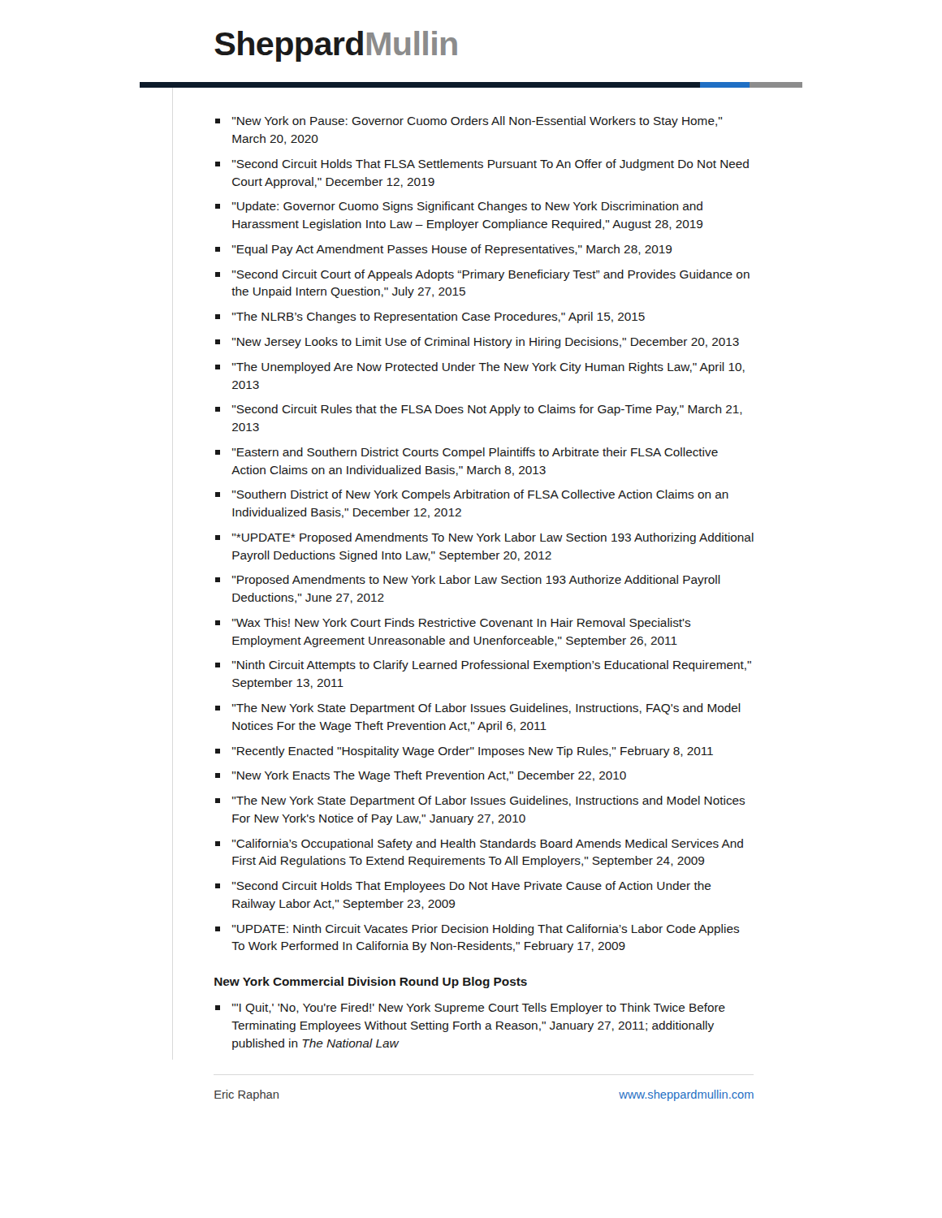Sheppard Mullin
"New York on Pause: Governor Cuomo Orders All Non-Essential Workers to Stay Home," March 20, 2020
"Second Circuit Holds That FLSA Settlements Pursuant To An Offer of Judgment Do Not Need Court Approval," December 12, 2019
"Update: Governor Cuomo Signs Significant Changes to New York Discrimination and Harassment Legislation Into Law – Employer Compliance Required," August 28, 2019
"Equal Pay Act Amendment Passes House of Representatives," March 28, 2019
"Second Circuit Court of Appeals Adopts “Primary Beneficiary Test” and Provides Guidance on the Unpaid Intern Question," July 27, 2015
"The NLRB’s Changes to Representation Case Procedures," April 15, 2015
"New Jersey Looks to Limit Use of Criminal History in Hiring Decisions," December 20, 2013
"The Unemployed Are Now Protected Under The New York City Human Rights Law," April 10, 2013
"Second Circuit Rules that the FLSA Does Not Apply to Claims for Gap-Time Pay," March 21, 2013
"Eastern and Southern District Courts Compel Plaintiffs to Arbitrate their FLSA Collective Action Claims on an Individualized Basis," March 8, 2013
"Southern District of New York Compels Arbitration of FLSA Collective Action Claims on an Individualized Basis," December 12, 2012
"*UPDATE* Proposed Amendments To New York Labor Law Section 193 Authorizing Additional Payroll Deductions Signed Into Law," September 20, 2012
"Proposed Amendments to New York Labor Law Section 193 Authorize Additional Payroll Deductions," June 27, 2012
"Wax This! New York Court Finds Restrictive Covenant In Hair Removal Specialist's Employment Agreement Unreasonable and Unenforceable," September 26, 2011
"Ninth Circuit Attempts to Clarify Learned Professional Exemption’s Educational Requirement," September 13, 2011
"The New York State Department Of Labor Issues Guidelines, Instructions, FAQ's and Model Notices For the Wage Theft Prevention Act," April 6, 2011
"Recently Enacted "Hospitality Wage Order" Imposes New Tip Rules," February 8, 2011
"New York Enacts The Wage Theft Prevention Act," December 22, 2010
"The New York State Department Of Labor Issues Guidelines, Instructions and Model Notices For New York's Notice of Pay Law," January 27, 2010
"California’s Occupational Safety and Health Standards Board Amends Medical Services And First Aid Regulations To Extend Requirements To All Employers," September 24, 2009
"Second Circuit Holds That Employees Do Not Have Private Cause of Action Under the Railway Labor Act," September 23, 2009
"UPDATE: Ninth Circuit Vacates Prior Decision Holding That California’s Labor Code Applies To Work Performed In California By Non-Residents," February 17, 2009
New York Commercial Division Round Up Blog Posts
"'I Quit,' 'No, You're Fired!' New York Supreme Court Tells Employer to Think Twice Before Terminating Employees Without Setting Forth a Reason," January 27, 2011; additionally published in The National Law
Eric Raphan
www.sheppardmullin.com